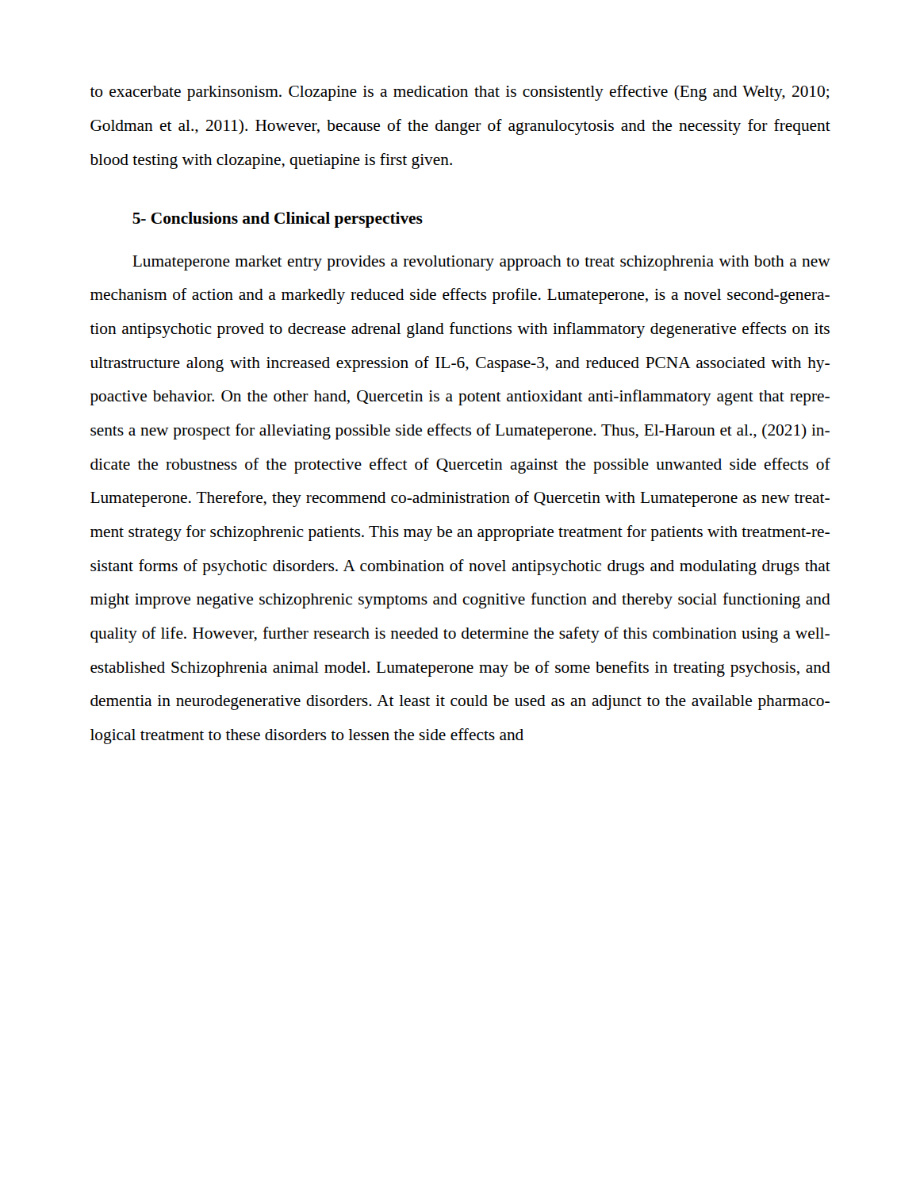to exacerbate parkinsonism. Clozapine is a medication that is consistently effective (Eng and Welty, 2010; Goldman et al., 2011). However, because of the danger of agranulocytosis and the necessity for frequent blood testing with clozapine, quetiapine is first given.
5- Conclusions and Clinical perspectives
Lumateperone market entry provides a revolutionary approach to treat schizophrenia with both a new mechanism of action and a markedly reduced side effects profile. Lumateperone, is a novel second-generation antipsychotic proved to decrease adrenal gland functions with inflammatory degenerative effects on its ultrastructure along with increased expression of IL-6, Caspase-3, and reduced PCNA associated with hypoactive behavior. On the other hand, Quercetin is a potent antioxidant anti-inflammatory agent that represents a new prospect for alleviating possible side effects of Lumateperone. Thus, El-Haroun et al., (2021) indicate the robustness of the protective effect of Quercetin against the possible unwanted side effects of Lumateperone. Therefore, they recommend co-administration of Quercetin with Lumateperone as new treatment strategy for schizophrenic patients. This may be an appropriate treatment for patients with treatment-resistant forms of psychotic disorders. A combination of novel antipsychotic drugs and modulating drugs that might improve negative schizophrenic symptoms and cognitive function and thereby social functioning and quality of life. However, further research is needed to determine the safety of this combination using a well-established Schizophrenia animal model. Lumateperone may be of some benefits in treating psychosis, and dementia in neurodegenerative disorders. At least it could be used as an adjunct to the available pharmacological treatment to these disorders to lessen the side effects and